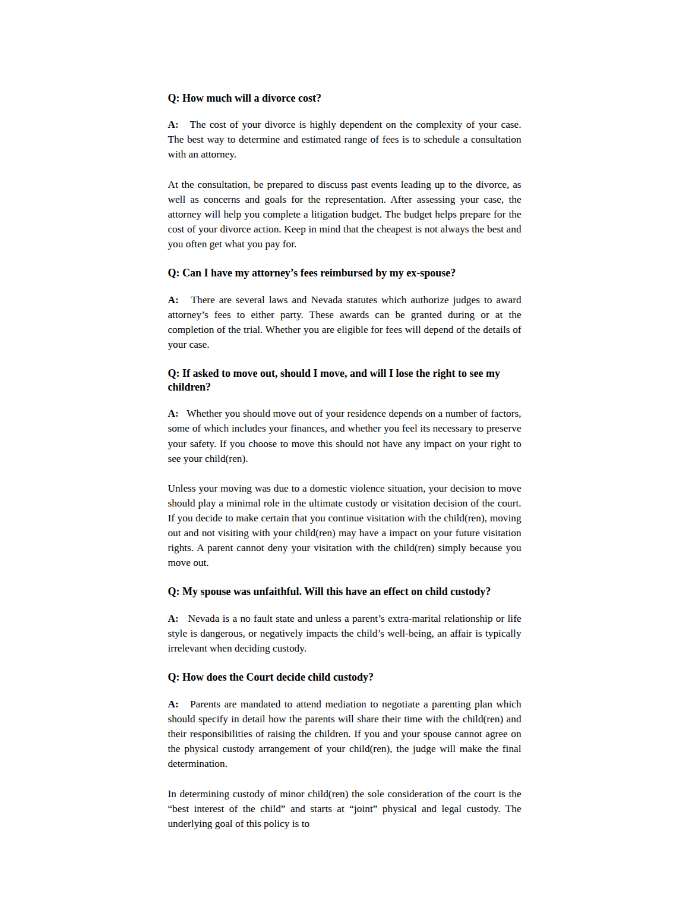Q: How much will a divorce cost?
A: The cost of your divorce is highly dependent on the complexity of your case. The best way to determine and estimated range of fees is to schedule a consultation with an attorney.
At the consultation, be prepared to discuss past events leading up to the divorce, as well as concerns and goals for the representation. After assessing your case, the attorney will help you complete a litigation budget. The budget helps prepare for the cost of your divorce action. Keep in mind that the cheapest is not always the best and you often get what you pay for.
Q: Can I have my attorney’s fees reimbursed by my ex-spouse?
A: There are several laws and Nevada statutes which authorize judges to award attorney’s fees to either party. These awards can be granted during or at the completion of the trial. Whether you are eligible for fees will depend of the details of your case.
Q: If asked to move out, should I move, and will I lose the right to see my children?
A: Whether you should move out of your residence depends on a number of factors, some of which includes your finances, and whether you feel its necessary to preserve your safety. If you choose to move this should not have any impact on your right to see your child(ren).
Unless your moving was due to a domestic violence situation, your decision to move should play a minimal role in the ultimate custody or visitation decision of the court. If you decide to make certain that you continue visitation with the child(ren), moving out and not visiting with your child(ren) may have a impact on your future visitation rights. A parent cannot deny your visitation with the child(ren) simply because you move out.
Q: My spouse was unfaithful. Will this have an effect on child custody?
A: Nevada is a no fault state and unless a parent’s extra-marital relationship or life style is dangerous, or negatively impacts the child’s well-being, an affair is typically irrelevant when deciding custody.
Q: How does the Court decide child custody?
A: Parents are mandated to attend mediation to negotiate a parenting plan which should specify in detail how the parents will share their time with the child(ren) and their responsibilities of raising the children. If you and your spouse cannot agree on the physical custody arrangement of your child(ren), the judge will make the final determination.
In determining custody of minor child(ren) the sole consideration of the court is the “best interest of the child” and starts at “joint” physical and legal custody. The underlying goal of this policy is to